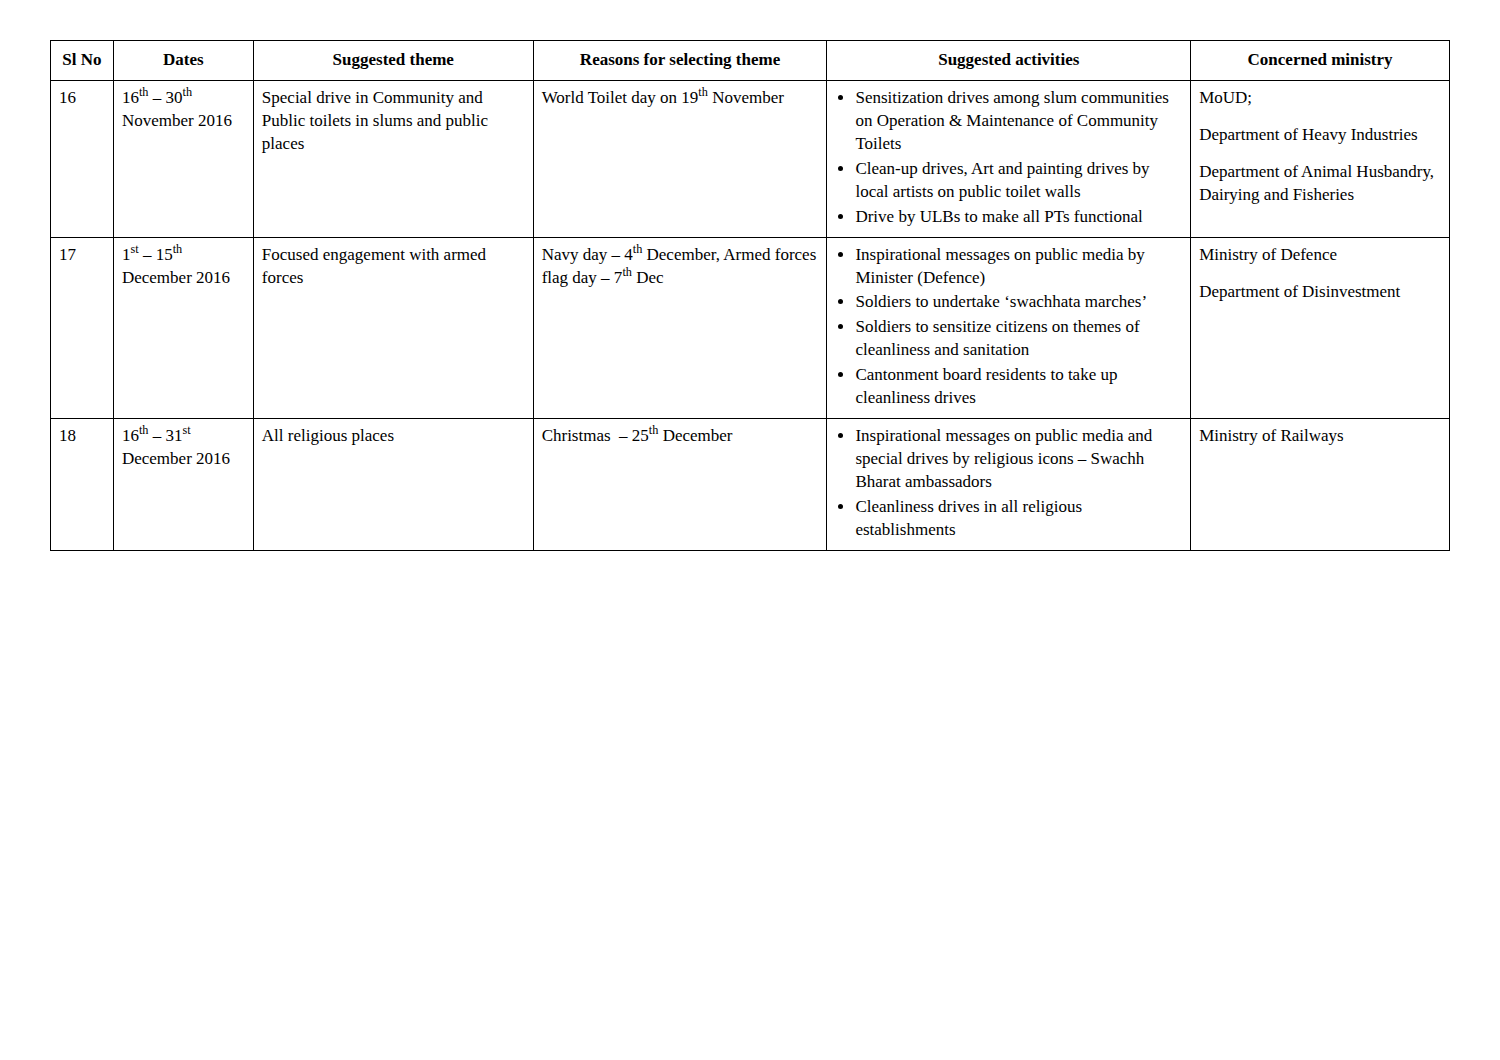| Sl No | Dates | Suggested theme | Reasons for selecting theme | Suggested activities | Concerned ministry |
| --- | --- | --- | --- | --- | --- |
| 16 | 16 th – 30 th November 2016 | Special drive in Community and Public toilets in slums and public places | World Toilet day on 19 th November | Sensitization drives among slum communities on Operation & Maintenance of Community Toilets Clean-up drives, Art and painting drives by local artists on public toilet walls Drive by ULBs to make all PTs functional | MoUD; Department of Heavy Industries Department of Animal Husbandry, Dairying and Fisheries |
| 17 | 1 st – 15 th December 2016 | Focused engagement with armed forces | Navy day – 4 th December, Armed forces flag day – 7 th Dec | Inspirational messages on public media by Minister (Defence) Soldiers to undertake ‘swachhata marches’ Soldiers to sensitize citizens on themes of cleanliness and sanitation Cantonment board residents to take up cleanliness drives | Ministry of Defence Department of Disinvestment |
| 18 | 16 th – 31 st December 2016 | All religious places | Christmas – 25 th December | Inspirational messages on public media and special drives by religious icons – Swachh Bharat ambassadors Cleanliness drives in all religious establishments | Ministry of Railways |